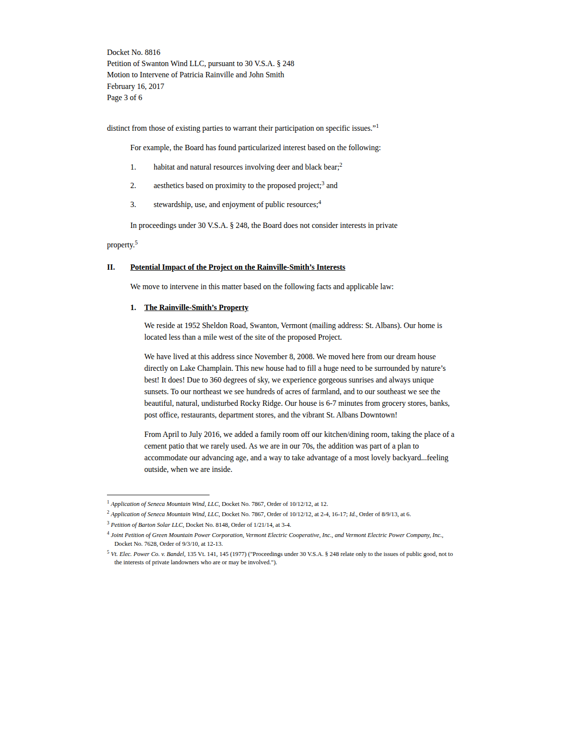Docket No. 8816
Petition of Swanton Wind LLC, pursuant to 30 V.S.A. § 248
Motion to Intervene of Patricia Rainville and John Smith
February 16, 2017
Page 3 of 6
distinct from those of existing parties to warrant their participation on specific issues.”1
For example, the Board has found particularized interest based on the following:
1. habitat and natural resources involving deer and black bear;2
2. aesthetics based on proximity to the proposed project;3 and
3. stewardship, use, and enjoyment of public resources;4
In proceedings under 30 V.S.A. § 248, the Board does not consider interests in private
property.5
II. Potential Impact of the Project on the Rainville-Smith’s Interests
We move to intervene in this matter based on the following facts and applicable law:
1. The Rainville-Smith’s Property
We reside at 1952 Sheldon Road, Swanton, Vermont (mailing address: St. Albans). Our home is located less than a mile west of the site of the proposed Project.
We have lived at this address since November 8, 2008. We moved here from our dream house directly on Lake Champlain. This new house had to fill a huge need to be surrounded by nature’s best! It does! Due to 360 degrees of sky, we experience gorgeous sunrises and always unique sunsets. To our northeast we see hundreds of acres of farmland, and to our southeast we see the beautiful, natural, undisturbed Rocky Ridge. Our house is 6-7 minutes from grocery stores, banks, post office, restaurants, department stores, and the vibrant St. Albans Downtown!
From April to July 2016, we added a family room off our kitchen/dining room, taking the place of a cement patio that we rarely used. As we are in our 70s, the addition was part of a plan to accommodate our advancing age, and a way to take advantage of a most lovely backyard...feeling outside, when we are inside.
1Application of Seneca Mountain Wind, LLC, Docket No. 7867, Order of 10/12/12, at 12.
2Application of Seneca Mountain Wind, LLC, Docket No. 7867, Order of 10/12/12, at 2-4, 16-17; Id., Order of 8/9/13, at 6.
3Petition of Barton Solar LLC, Docket No. 8148, Order of 1/21/14, at 3-4.
4Joint Petition of Green Mountain Power Corporation, Vermont Electric Cooperative, Inc., and Vermont Electric Power Company, Inc., Docket No. 7628, Order of 9/3/10, at 12-13.
5Vt. Elec. Power Co. v. Bandel, 135 Vt. 141, 145 (1977) ("Proceedings under 30 V.S.A. § 248 relate only to the issues of public good, not to the interests of private landowners who are or may be involved.").